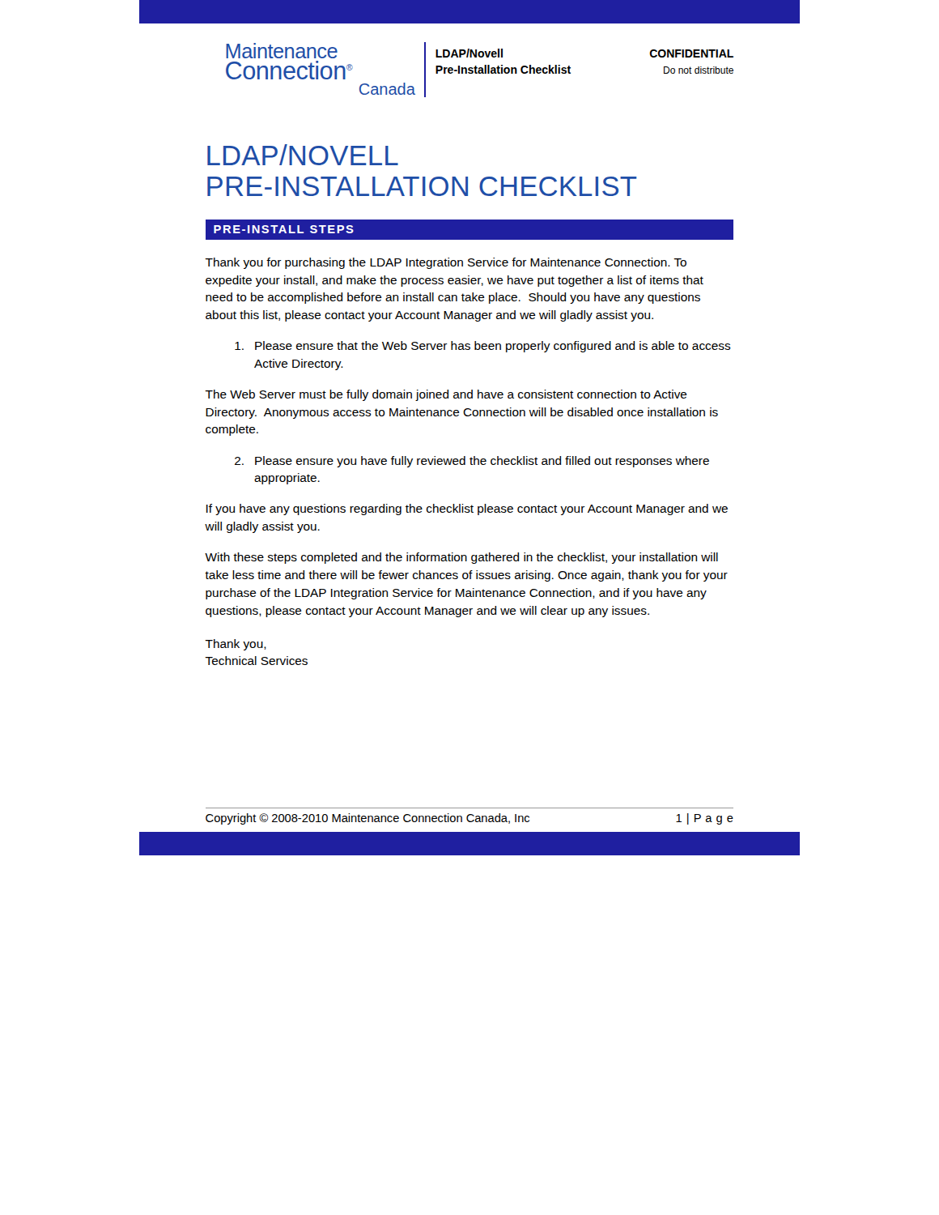Maintenance Connection® Canada
LDAP/Novell
Pre-Installation Checklist
CONFIDENTIAL
Do not distribute
LDAP/NOVELLPRE-INSTALLATION CHECKLIST
PRE-INSTALL STEPS
Thank you for purchasing the LDAP Integration Service for Maintenance Connection. To expedite your install, and make the process easier, we have put together a list of items that need to be accomplished before an install can take place. Should you have any questions about this list, please contact your Account Manager and we will gladly assist you.
Please ensure that the Web Server has been properly configured and is able to access Active Directory.
The Web Server must be fully domain joined and have a consistent connection to Active Directory. Anonymous access to Maintenance Connection will be disabled once installation is complete.
Please ensure you have fully reviewed the checklist and filled out responses where appropriate.
If you have any questions regarding the checklist please contact your Account Manager and we will gladly assist you.
With these steps completed and the information gathered in the checklist, your installation will take less time and there will be fewer chances of issues arising. Once again, thank you for your purchase of the LDAP Integration Service for Maintenance Connection, and if you have any questions, please contact your Account Manager and we will clear up any issues.
Thank you,
Technical Services
Copyright © 2008-2010 Maintenance Connection Canada, Inc
1 | P a g e